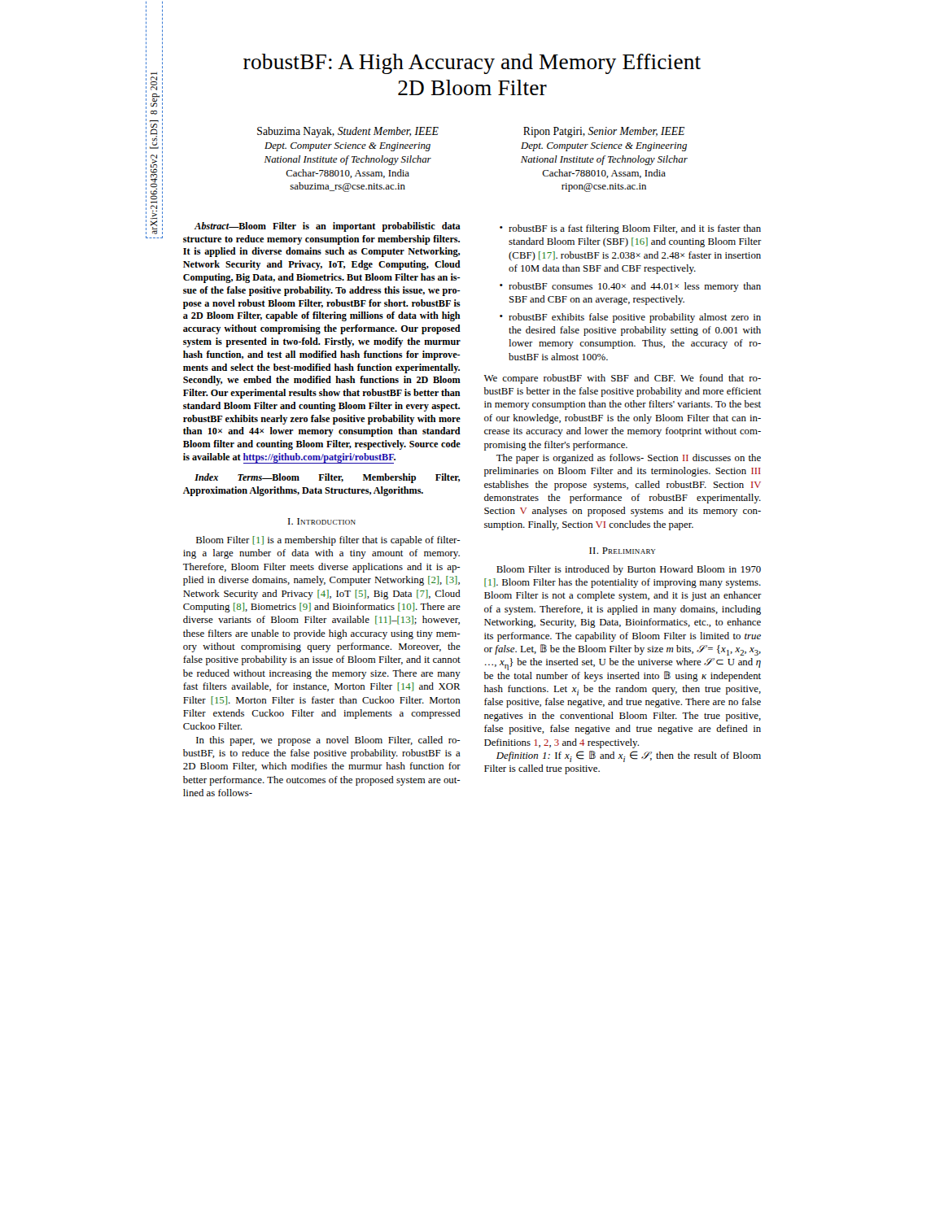arXiv:2106.04365v2 [cs.DS] 8 Sep 2021
robustBF: A High Accuracy and Memory Efficient
2D Bloom Filter
Sabuzima Nayak, Student Member, IEEE
Dept. Computer Science & Engineering
National Institute of Technology Silchar
Cachar-788010, Assam, India
sabuzima_rs@cse.nits.ac.in
Ripon Patgiri, Senior Member, IEEE
Dept. Computer Science & Engineering
National Institute of Technology Silchar
Cachar-788010, Assam, India
ripon@cse.nits.ac.in
Abstract—Bloom Filter is an important probabilistic data structure to reduce memory consumption for membership filters. It is applied in diverse domains such as Computer Networking, Network Security and Privacy, IoT, Edge Computing, Cloud Computing, Big Data, and Biometrics. But Bloom Filter has an issue of the false positive probability. To address this issue, we propose a novel robust Bloom Filter, robustBF for short. robustBF is a 2D Bloom Filter, capable of filtering millions of data with high accuracy without compromising the performance. Our proposed system is presented in two-fold. Firstly, we modify the murmur hash function, and test all modified hash functions for improvements and select the best-modified hash function experimentally. Secondly, we embed the modified hash functions in 2D Bloom Filter. Our experimental results show that robustBF is better than standard Bloom Filter and counting Bloom Filter in every aspect. robustBF exhibits nearly zero false positive probability with more than 10× and 44× lower memory consumption than standard Bloom filter and counting Bloom Filter, respectively. Source code is available at https://github.com/patgiri/robustBF.
Index Terms—Bloom Filter, Membership Filter, Approximation Algorithms, Data Structures, Algorithms.
I. Introduction
Bloom Filter [1] is a membership filter that is capable of filtering a large number of data with a tiny amount of memory. Therefore, Bloom Filter meets diverse applications and it is applied in diverse domains, namely, Computer Networking [2], [3], Network Security and Privacy [4], IoT [5], Big Data [7], Cloud Computing [8], Biometrics [9] and Bioinformatics [10]. There are diverse variants of Bloom Filter available [11]–[13]; however, these filters are unable to provide high accuracy using tiny memory without compromising query performance. Moreover, the false positive probability is an issue of Bloom Filter, and it cannot be reduced without increasing the memory size. There are many fast filters available, for instance, Morton Filter [14] and XOR Filter [15]. Morton Filter is faster than Cuckoo Filter. Morton Filter extends Cuckoo Filter and implements a compressed Cuckoo Filter.
In this paper, we propose a novel Bloom Filter, called robustBF, is to reduce the false positive probability. robustBF is a 2D Bloom Filter, which modifies the murmur hash function for better performance. The outcomes of the proposed system are outlined as follows-
robustBF is a fast filtering Bloom Filter, and it is faster than standard Bloom Filter (SBF) [16] and counting Bloom Filter (CBF) [17]. robustBF is 2.038× and 2.48× faster in insertion of 10M data than SBF and CBF respectively.
robustBF consumes 10.40× and 44.01× less memory than SBF and CBF on an average, respectively.
robustBF exhibits false positive probability almost zero in the desired false positive probability setting of 0.001 with lower memory consumption. Thus, the accuracy of robustBF is almost 100%.
We compare robustBF with SBF and CBF. We found that robustBF is better in the false positive probability and more efficient in memory consumption than the other filters' variants. To the best of our knowledge, robustBF is the only Bloom Filter that can increase its accuracy and lower the memory footprint without compromising the filter's performance.
The paper is organized as follows- Section II discusses on the preliminaries on Bloom Filter and its terminologies. Section III establishes the propose systems, called robustBF. Section IV demonstrates the performance of robustBF experimentally. Section V analyses on proposed systems and its memory consumption. Finally, Section VI concludes the paper.
II. Preliminary
Bloom Filter is introduced by Burton Howard Bloom in 1970 [1]. Bloom Filter has the potentiality of improving many systems. Bloom Filter is not a complete system, and it is just an enhancer of a system. Therefore, it is applied in many domains, including Networking, Security, Big Data, Bioinformatics, etc., to enhance its performance. The capability of Bloom Filter is limited to true or false. Let, 𝔹 be the Bloom Filter by size m bits, 𝒮 = {x1, x2, x3, …, xη} be the inserted set, U be the universe where 𝒮 ⊂ U and η be the total number of keys inserted into 𝔹 using κ independent hash functions. Let xi be the random query, then true positive, false positive, false negative, and true negative. There are no false negatives in the conventional Bloom Filter. The true positive, false positive, false negative and true negative are defined in Definitions 1, 2, 3 and 4 respectively.
Definition 1: If xi ∈ 𝔹 and xi ∈ 𝒮, then the result of Bloom Filter is called true positive.